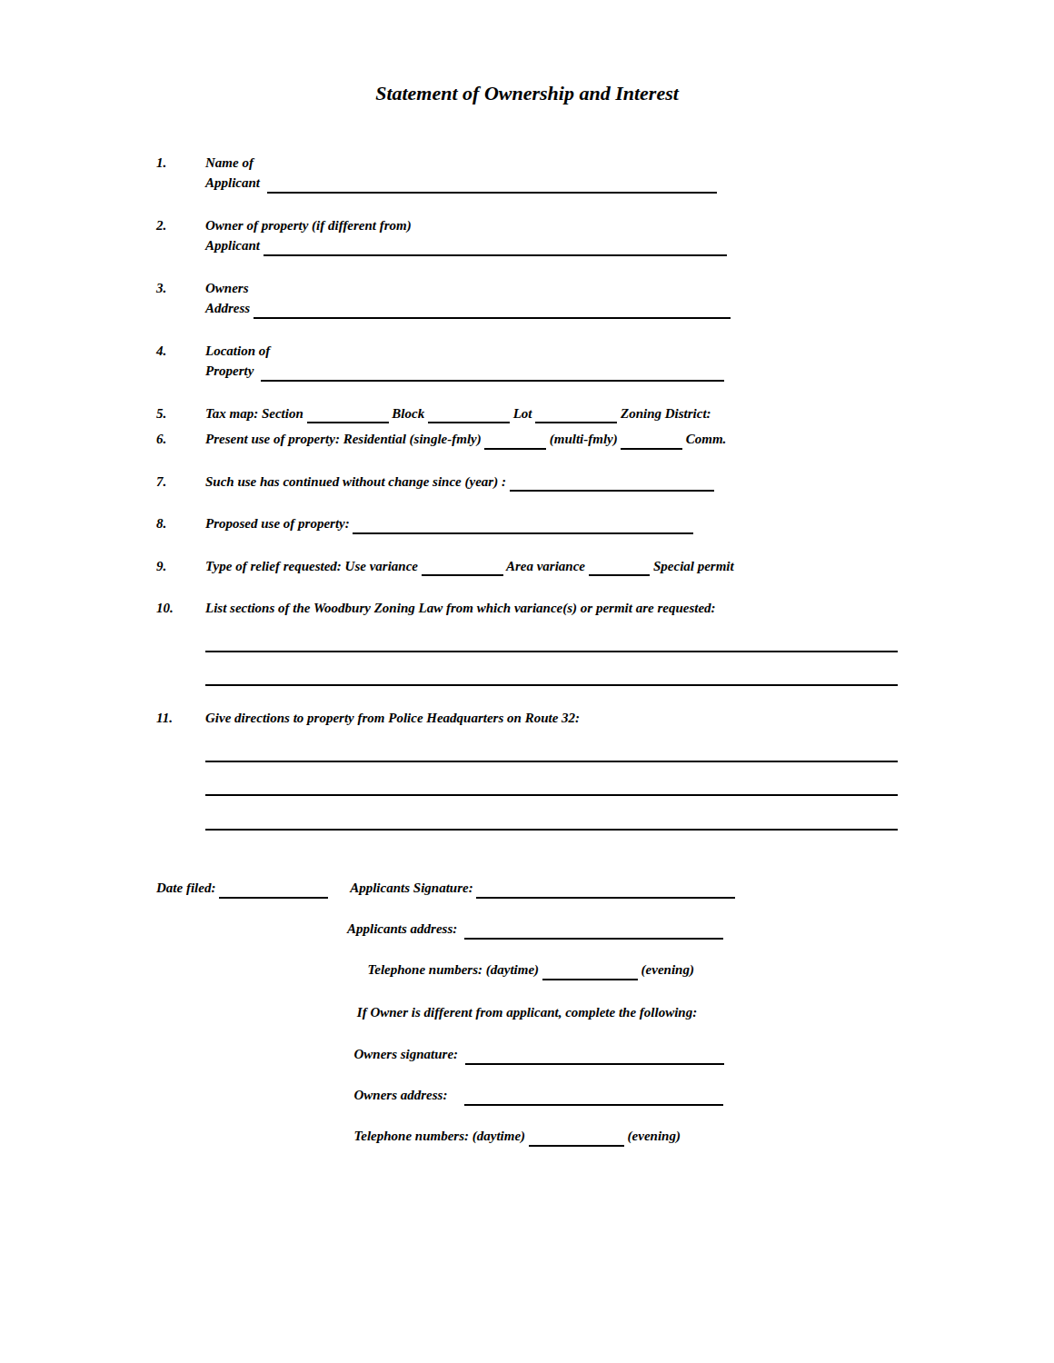Statement of Ownership and Interest
1. Name of Applicant
2. Owner of property (if different from) Applicant
3. Owners Address
4. Location of Property
5. Tax map: Section Block Lot Zoning District:
6. Present use of property: Residential (single-fmly) (multi-fmly) Comm.
7. Such use has continued without change since (year) :
8. Proposed use of property:
9. Type of relief requested: Use variance Area variance Special permit
10. List sections of the Woodbury Zoning Law from which variance(s) or permit are requested:
11. Give directions to property from Police Headquarters on Route 32:
Date filed: Applicants Signature:
Applicants address:
Telephone numbers: (daytime) (evening)
If Owner is different from applicant, complete the following:
Owners signature:
Owners address:
Telephone numbers: (daytime) (evening)